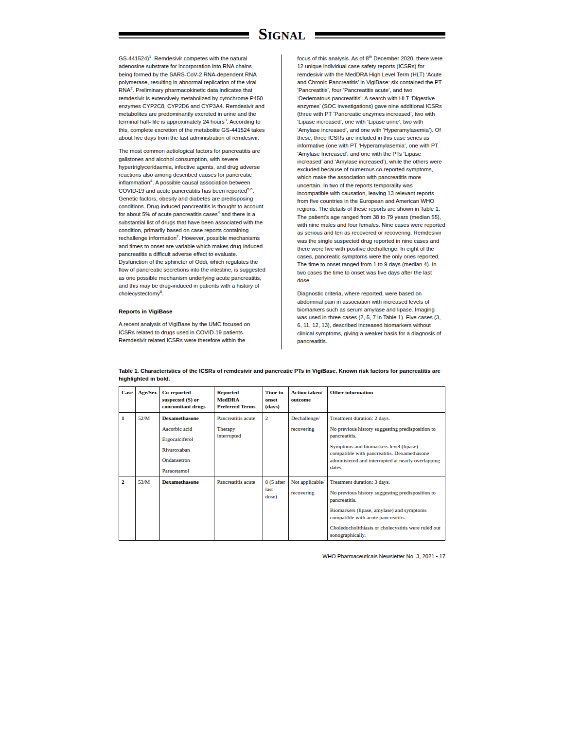Signal
GS-441524)1. Remdesivir competes with the natural adenosine substrate for incorporation into RNA chains being formed by the SARS-CoV-2 RNA-dependent RNA polymerase, resulting in abnormal replication of the viral RNA2. Preliminary pharmacokinetic data indicates that remdesivir is extensively metabolized by cytochrome P450 enzymes CYP2C8, CYP2D6 and CYP3A4. Remdesivir and metabolites are predominantly excreted in urine and the terminal half- life is approximately 24 hours3. According to this, complete excretion of the metabolite GS-441524 takes about five days from the last administration of remdesivir.
The most common aetiological factors for pancreatitis are gallstones and alcohol consumption, with severe hypertriglyceridaemia, infective agents, and drug adverse reactions also among described causes for pancreatic inflammation4. A possible causal association between COVID-19 and acute pancreatitis has been reported5,6. Genetic factors, obesity and diabetes are predisposing conditions. Drug-induced pancreatitis is thought to account for about 5% of acute pancreatitis cases4 and there is a substantial list of drugs that have been associated with the condition, primarily based on case reports containing rechallenge information7. However, possible mechanisms and times to onset are variable which makes drug-induced pancreatitis a difficult adverse effect to evaluate. Dysfunction of the sphincter of Oddi, which regulates the flow of pancreatic secretions into the intestine, is suggested as one possible mechanism underlying acute pancreatitis, and this may be drug-induced in patients with a history of cholecystectomy8.
Reports in VigiBase
A recent analysis of VigiBase by the UMC focused on ICSRs related to drugs used in COVID-19 patients. Remdesivir related ICSRs were therefore within the
focus of this analysis. As of 8th December 2020, there were 12 unique individual case safety reports (ICSRs) for remdesivir with the MedDRA High Level Term (HLT) ‘Acute and Chronic Pancreatitis’ in VigiBase: six contained the PT ‘Pancreatitis’, four ‘Pancreatitis acute’, and two ‘Oedematous pancreatitis’. A search with HLT ‘Digestive enzymes’ (SOC investigations) gave nine additional ICSRs (three with PT ‘Pancreatic enzymes increased’, two with ‘Lipase increased’, one with ‘Lipase urine’, two with ‘Amylase increased’, and one with ‘Hyperamylasemia’). Of these, three ICSRs are included in this case series as informative (one with PT ‘Hyperamylasemia’, one with PT ‘Amylase Increased’, and one with the PTs ‘Lipase increased’ and ‘Amylase increased’), while the others were excluded because of numerous co-reported symptoms, which make the association with pancreatitis more uncertain. In two of the reports temporality was incompatible with causation, leaving 13 relevant reports from five countries in the European and American WHO regions. The details of these reports are shown in Table 1. The patient’s age ranged from 38 to 79 years (median 55), with nine males and four females. Nine cases were reported as serious and ten as recovered or recovering. Remdesivir was the single suspected drug reported in nine cases and there were five with positive dechallenge. In eight of the cases, pancreatic symptoms were the only ones reported. The time to onset ranged from 1 to 9 days (median 4). In two cases the time to onset was five days after the last dose.
Diagnostic criteria, where reported, were based on abdominal pain in association with increased levels of biomarkers such as serum amylase and lipase. Imaging was used in three cases (2, 5, 7 in Table 1). Five cases (3, 6, 11, 12, 13), described increased biomarkers without clinical symptoms, giving a weaker basis for a diagnosis of pancreatitis.
Table 1. Characteristics of the ICSRs of remdesivir and pancreatic PTs in VigiBase. Known risk factors for pancreatitis are highlighted in bold.
| Case | Age/Sex | Co-reported suspected (S) or concomitant drugs | Reported MedDRA Preferred Terms | Time to onset (days) | Action taken/ outcome | Other information |
| --- | --- | --- | --- | --- | --- | --- |
| 1 | 52/M | Dexamethasone Ascorbic acid Ergocalciferol Rivaroxaban Ondansetron Paracetamol | Pancreatitis acute Therapy interrupted | 2 | Dechallenge/ recovering | Treatment duration: 2 days. No previous history suggesting predisposition to pancreatitis. Symptoms and biomarkers level (lipase) compatible with pancreatitis. Dexamethasone administered and interrupted at nearly overlapping dates. |
| 2 | 53/M | Dexamethasone | Pancreatitis acute | 8 (5 after last dose) | Not applicable/ recovering | Treatment duration: 3 days. No previous history suggesting predisposition to pancreatitis. Biomarkers (lipase, amylase) and symptoms compatible with acute pancreatitis. Choledocholithiasis or cholecystitis were ruled out sonographically. |
WHO Pharmaceuticals Newsletter No. 3, 2021 • 17